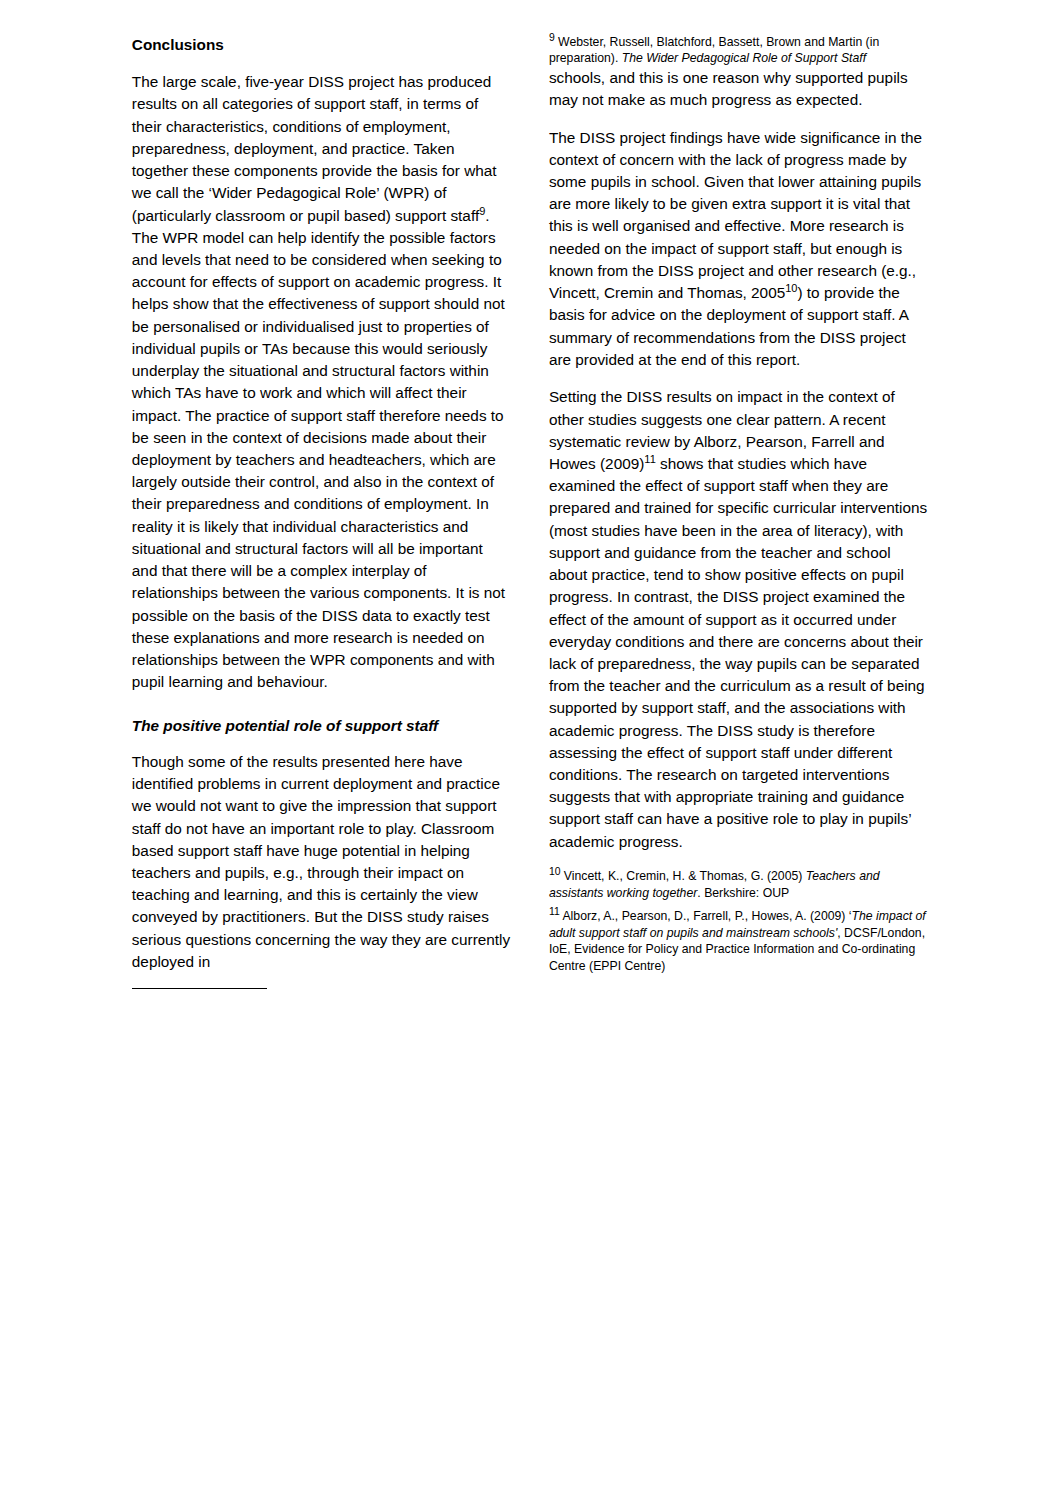Conclusions
The large scale, five-year DISS project has produced results on all categories of support staff, in terms of their characteristics, conditions of employment, preparedness, deployment, and practice. Taken together these components provide the basis for what we call the ‘Wider Pedagogical Role’ (WPR) of (particularly classroom or pupil based) support staff9. The WPR model can help identify the possible factors and levels that need to be considered when seeking to account for effects of support on academic progress. It helps show that the effectiveness of support should not be personalised or individualised just to properties of individual pupils or TAs because this would seriously underplay the situational and structural factors within which TAs have to work and which will affect their impact. The practice of support staff therefore needs to be seen in the context of decisions made about their deployment by teachers and headteachers, which are largely outside their control, and also in the context of their preparedness and conditions of employment. In reality it is likely that individual characteristics and situational and structural factors will all be important and that there will be a complex interplay of relationships between the various components. It is not possible on the basis of the DISS data to exactly test these explanations and more research is needed on relationships between the WPR components and with pupil learning and behaviour.
The positive potential role of support staff
Though some of the results presented here have identified problems in current deployment and practice we would not want to give the impression that support staff do not have an important role to play. Classroom based support staff have huge potential in helping teachers and pupils, e.g., through their impact on teaching and learning, and this is certainly the view conveyed by practitioners. But the DISS study raises serious questions concerning the way they are currently deployed in
9 Webster, Russell, Blatchford, Bassett, Brown and Martin (in preparation). The Wider Pedagogical Role of Support Staff
schools, and this is one reason why supported pupils may not make as much progress as expected.
The DISS project findings have wide significance in the context of concern with the lack of progress made by some pupils in school. Given that lower attaining pupils are more likely to be given extra support it is vital that this is well organised and effective. More research is needed on the impact of support staff, but enough is known from the DISS project and other research (e.g., Vincett, Cremin and Thomas, 200510) to provide the basis for advice on the deployment of support staff. A summary of recommendations from the DISS project are provided at the end of this report.
Setting the DISS results on impact in the context of other studies suggests one clear pattern. A recent systematic review by Alborz, Pearson, Farrell and Howes (2009)11 shows that studies which have examined the effect of support staff when they are prepared and trained for specific curricular interventions (most studies have been in the area of literacy), with support and guidance from the teacher and school about practice, tend to show positive effects on pupil progress. In contrast, the DISS project examined the effect of the amount of support as it occurred under everyday conditions and there are concerns about their lack of preparedness, the way pupils can be separated from the teacher and the curriculum as a result of being supported by support staff, and the associations with academic progress. The DISS study is therefore assessing the effect of support staff under different conditions. The research on targeted interventions suggests that with appropriate training and guidance support staff can have a positive role to play in pupils’ academic progress.
10 Vincett, K., Cremin, H. & Thomas, G. (2005) Teachers and assistants working together. Berkshire: OUP
11 Alborz, A., Pearson, D., Farrell, P., Howes, A. (2009) ‘The impact of adult support staff on pupils and mainstream schools', DCSF/London, IoE, Evidence for Policy and Practice Information and Co-ordinating Centre (EPPI Centre)